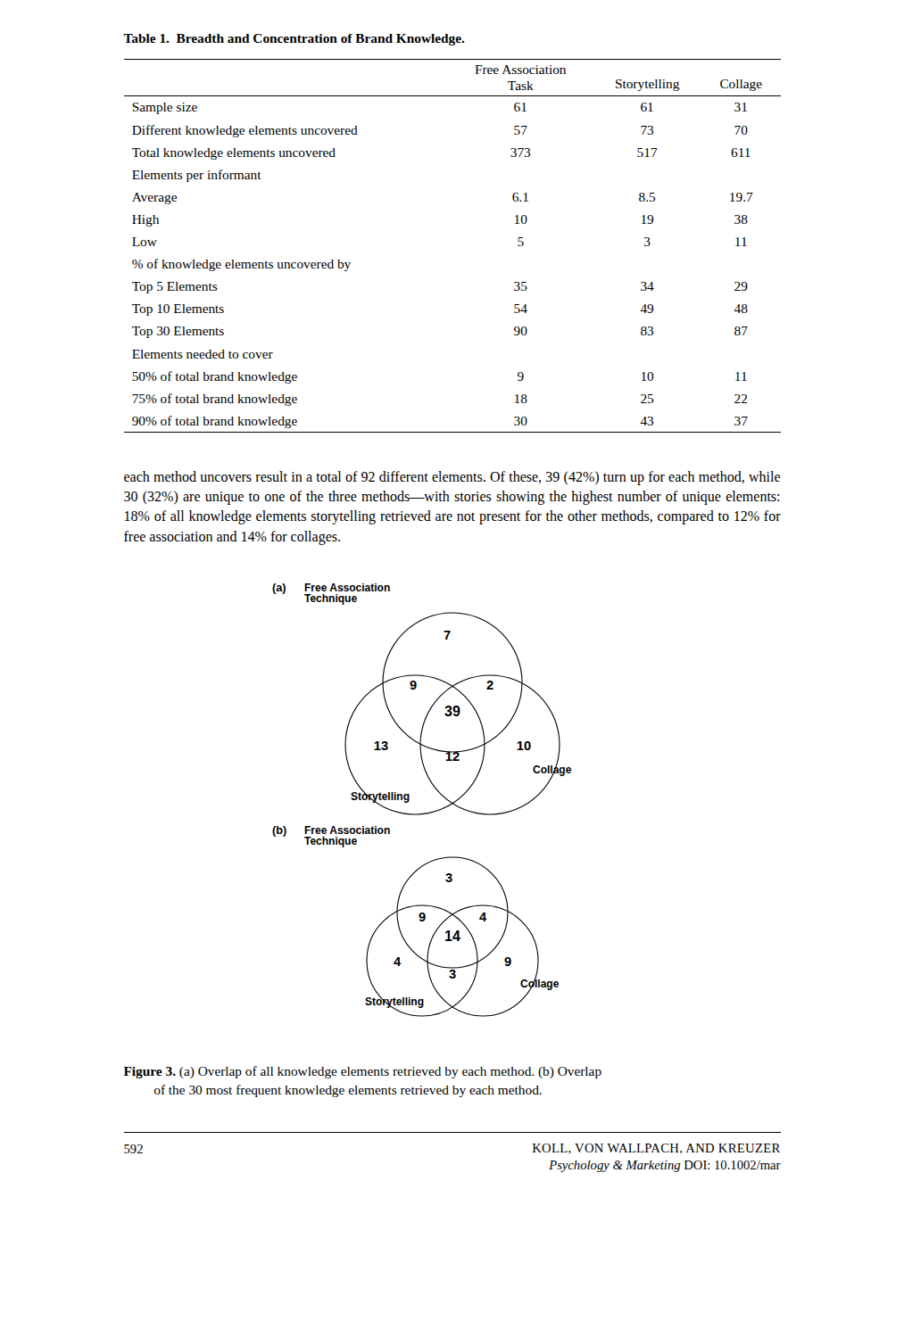Table 1. Breadth and Concentration of Brand Knowledge.
| | Free Association Task | Storytelling | Collage |
| --- | --- | --- | --- |
| Sample size | 61 | 61 | 31 |
| Different knowledge elements uncovered | 57 | 73 | 70 |
| Total knowledge elements uncovered | 373 | 517 | 611 |
| Elements per informant | | | |
| Average | 6.1 | 8.5 | 19.7 |
| High | 10 | 19 | 38 |
| Low | 5 | 3 | 11 |
| % of knowledge elements uncovered by | | | |
| Top 5 Elements | 35 | 34 | 29 |
| Top 10 Elements | 54 | 49 | 48 |
| Top 30 Elements | 90 | 83 | 87 |
| Elements needed to cover | | | |
| 50% of total brand knowledge | 9 | 10 | 11 |
| 75% of total brand knowledge | 18 | 25 | 22 |
| 90% of total brand knowledge | 30 | 43 | 37 |
each method uncovers result in a total of 92 different elements. Of these, 39 (42%) turn up for each method, while 30 (32%) are unique to one of the three methods—with stories showing the highest number of unique elements: 18% of all knowledge elements storytelling retrieved are not present for the other methods, compared to 12% for free association and 14% for collages.
(a) Free Association Technique 7 9 2 39 13 12 10 Storytelling Collage (b) Free Association Technique 3 9 4 14 4 3 9 Storytelling Collage
Figure 3. (a) Overlap of all knowledge elements retrieved by each method. (b) Overlap of the 30 most frequent knowledge elements retrieved by each method.
592
KOLL, VON WALLPACH, AND KREUZER
Psychology & Marketing DOI: 10.1002/mar